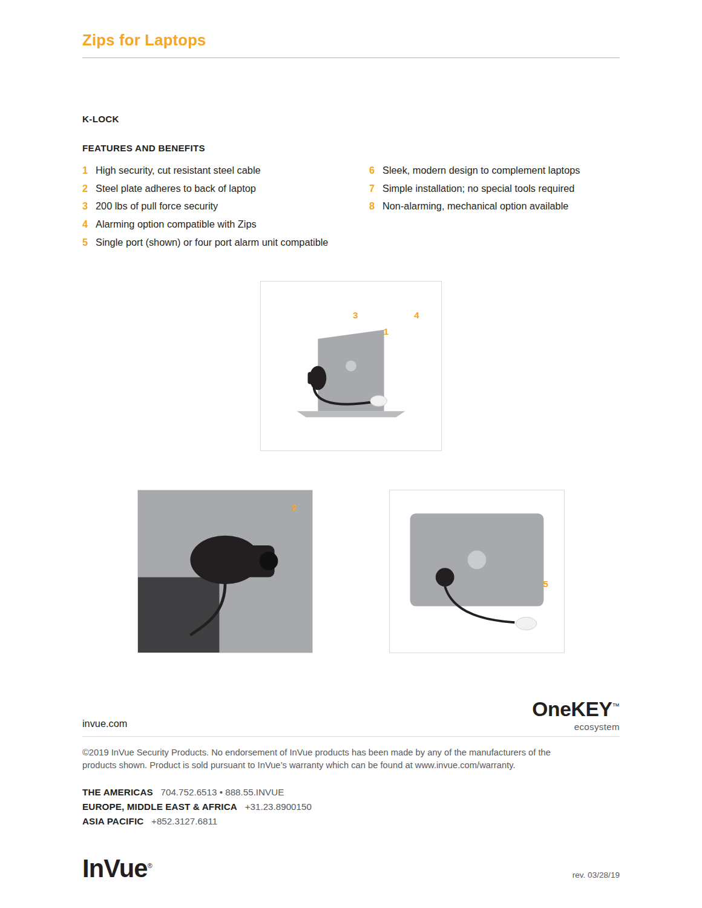Zips for Laptops
K-LOCK
FEATURES AND BENEFITS
1 High security, cut resistant steel cable
2 Steel plate adheres to back of laptop
3200 lbs of pull force security
4 Alarming option compatible with Zips
5 Single port (shown) or four port alarm unit compatible
6 Sleek, modern design to complement laptops
7 Simple installation; no special tools required
8 Non-alarming, mechanical option available
3 1 4
2
5
invue.com
OneKEY™ ecosystem
©2019 InVue Security Products. No endorsement of InVue products has been made by any of the manufacturers of the products shown. Product is sold pursuant to InVue’s warranty which can be found at www.invue.com/warranty.
THE AMERICAS 704.752.6513 • 888.55.INVUE
EUROPE, MIDDLE EAST & AFRICA +31.23.8900150
ASIA PACIFIC +852.3127.6811
InVue®
rev. 03/28/19